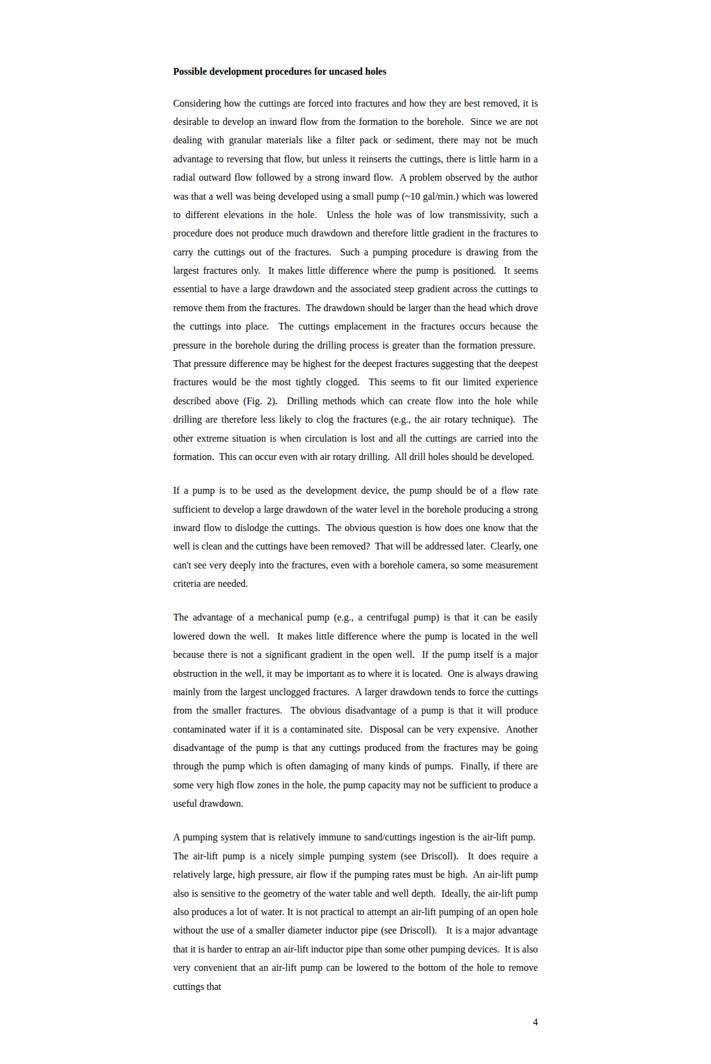Possible development procedures for uncased holes
Considering how the cuttings are forced into fractures and how they are best removed, it is desirable to develop an inward flow from the formation to the borehole. Since we are not dealing with granular materials like a filter pack or sediment, there may not be much advantage to reversing that flow, but unless it reinserts the cuttings, there is little harm in a radial outward flow followed by a strong inward flow. A problem observed by the author was that a well was being developed using a small pump (~10 gal/min.) which was lowered to different elevations in the hole. Unless the hole was of low transmissivity, such a procedure does not produce much drawdown and therefore little gradient in the fractures to carry the cuttings out of the fractures. Such a pumping procedure is drawing from the largest fractures only. It makes little difference where the pump is positioned. It seems essential to have a large drawdown and the associated steep gradient across the cuttings to remove them from the fractures. The drawdown should be larger than the head which drove the cuttings into place. The cuttings emplacement in the fractures occurs because the pressure in the borehole during the drilling process is greater than the formation pressure. That pressure difference may be highest for the deepest fractures suggesting that the deepest fractures would be the most tightly clogged. This seems to fit our limited experience described above (Fig. 2). Drilling methods which can create flow into the hole while drilling are therefore less likely to clog the fractures (e.g., the air rotary technique). The other extreme situation is when circulation is lost and all the cuttings are carried into the formation. This can occur even with air rotary drilling. All drill holes should be developed.
If a pump is to be used as the development device, the pump should be of a flow rate sufficient to develop a large drawdown of the water level in the borehole producing a strong inward flow to dislodge the cuttings. The obvious question is how does one know that the well is clean and the cuttings have been removed? That will be addressed later. Clearly, one can't see very deeply into the fractures, even with a borehole camera, so some measurement criteria are needed.
The advantage of a mechanical pump (e.g., a centrifugal pump) is that it can be easily lowered down the well. It makes little difference where the pump is located in the well because there is not a significant gradient in the open well. If the pump itself is a major obstruction in the well, it may be important as to where it is located. One is always drawing mainly from the largest unclogged fractures. A larger drawdown tends to force the cuttings from the smaller fractures. The obvious disadvantage of a pump is that it will produce contaminated water if it is a contaminated site. Disposal can be very expensive. Another disadvantage of the pump is that any cuttings produced from the fractures may be going through the pump which is often damaging of many kinds of pumps. Finally, if there are some very high flow zones in the hole, the pump capacity may not be sufficient to produce a useful drawdown.
A pumping system that is relatively immune to sand/cuttings ingestion is the air-lift pump. The air-lift pump is a nicely simple pumping system (see Driscoll). It does require a relatively large, high pressure, air flow if the pumping rates must be high. An air-lift pump also is sensitive to the geometry of the water table and well depth. Ideally, the air-lift pump also produces a lot of water. It is not practical to attempt an air-lift pumping of an open hole without the use of a smaller diameter inductor pipe (see Driscoll). It is a major advantage that it is harder to entrap an air-lift inductor pipe than some other pumping devices. It is also very convenient that an air-lift pump can be lowered to the bottom of the hole to remove cuttings that
4